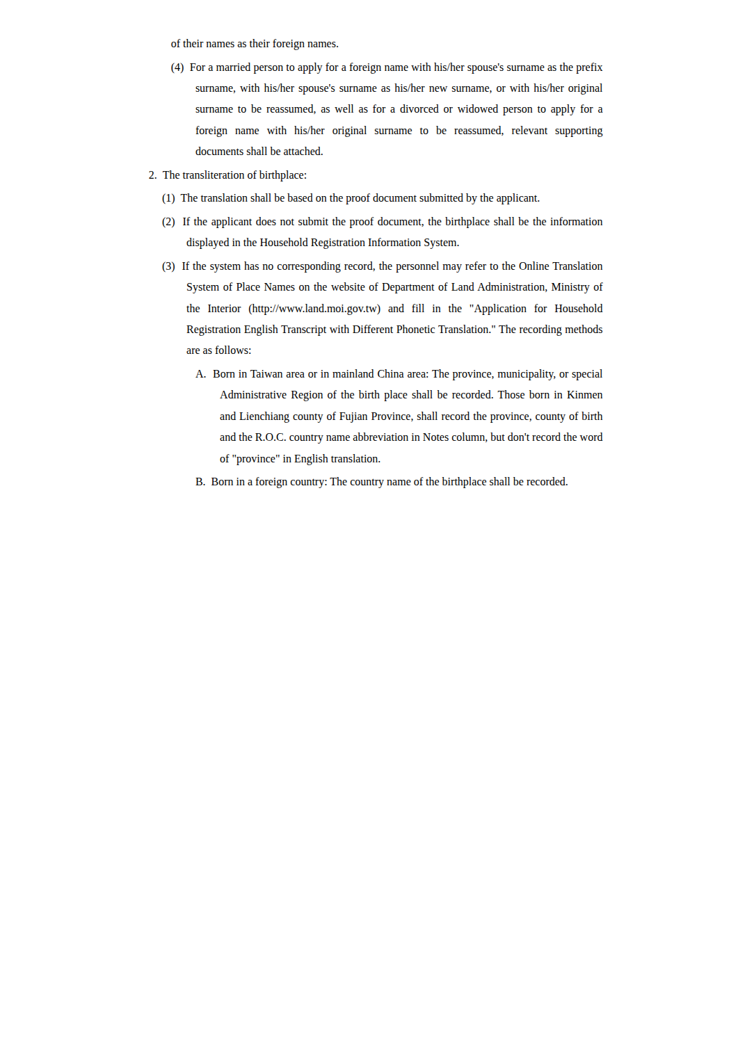of their names as their foreign names.
(4) For a married person to apply for a foreign name with his/her spouse's surname as the prefix surname, with his/her spouse's surname as his/her new surname, or with his/her original surname to be reassumed, as well as for a divorced or widowed person to apply for a foreign name with his/her original surname to be reassumed, relevant supporting documents shall be attached.
2. The transliteration of birthplace:
(1) The translation shall be based on the proof document submitted by the applicant.
(2) If the applicant does not submit the proof document, the birthplace shall be the information displayed in the Household Registration Information System.
(3) If the system has no corresponding record, the personnel may refer to the Online Translation System of Place Names on the website of Department of Land Administration, Ministry of the Interior (http://www.land.moi.gov.tw) and fill in the "Application for Household Registration English Transcript with Different Phonetic Translation." The recording methods are as follows:
A. Born in Taiwan area or in mainland China area: The province, municipality, or special Administrative Region of the birth place shall be recorded. Those born in Kinmen and Lienchiang county of Fujian Province, shall record the province, county of birth and the R.O.C. country name abbreviation in Notes column, but don't record the word of "province" in English translation.
B. Born in a foreign country: The country name of the birthplace shall be recorded.